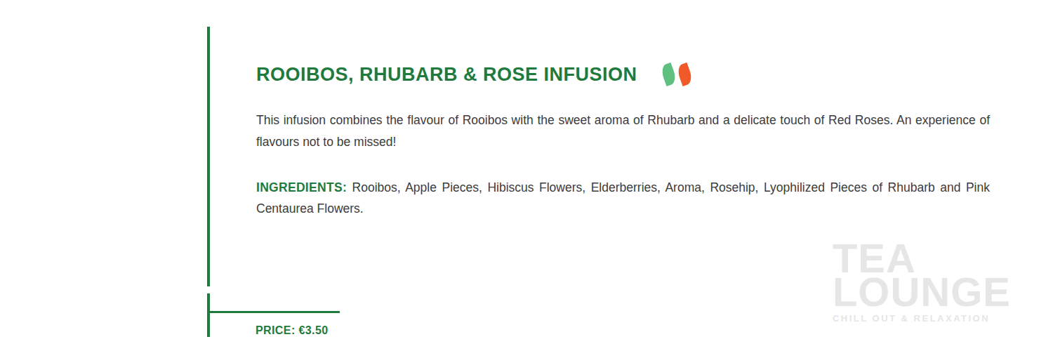Rooibos, Rhubarb & Rose Infusion
This infusion combines the flavour of Rooibos with the sweet aroma of Rhubarb and a delicate touch of Red Roses. An experience of flavours not to be missed!
INGREDIENTS: Rooibos, Apple Pieces, Hibiscus Flowers, Elderberries, Aroma, Rosehip, Lyophilized Pieces of Rhubarb and Pink Centaurea Flowers.
PRICE: €3.50
TEA LOUNGE CHILL OUT & RELAXATION